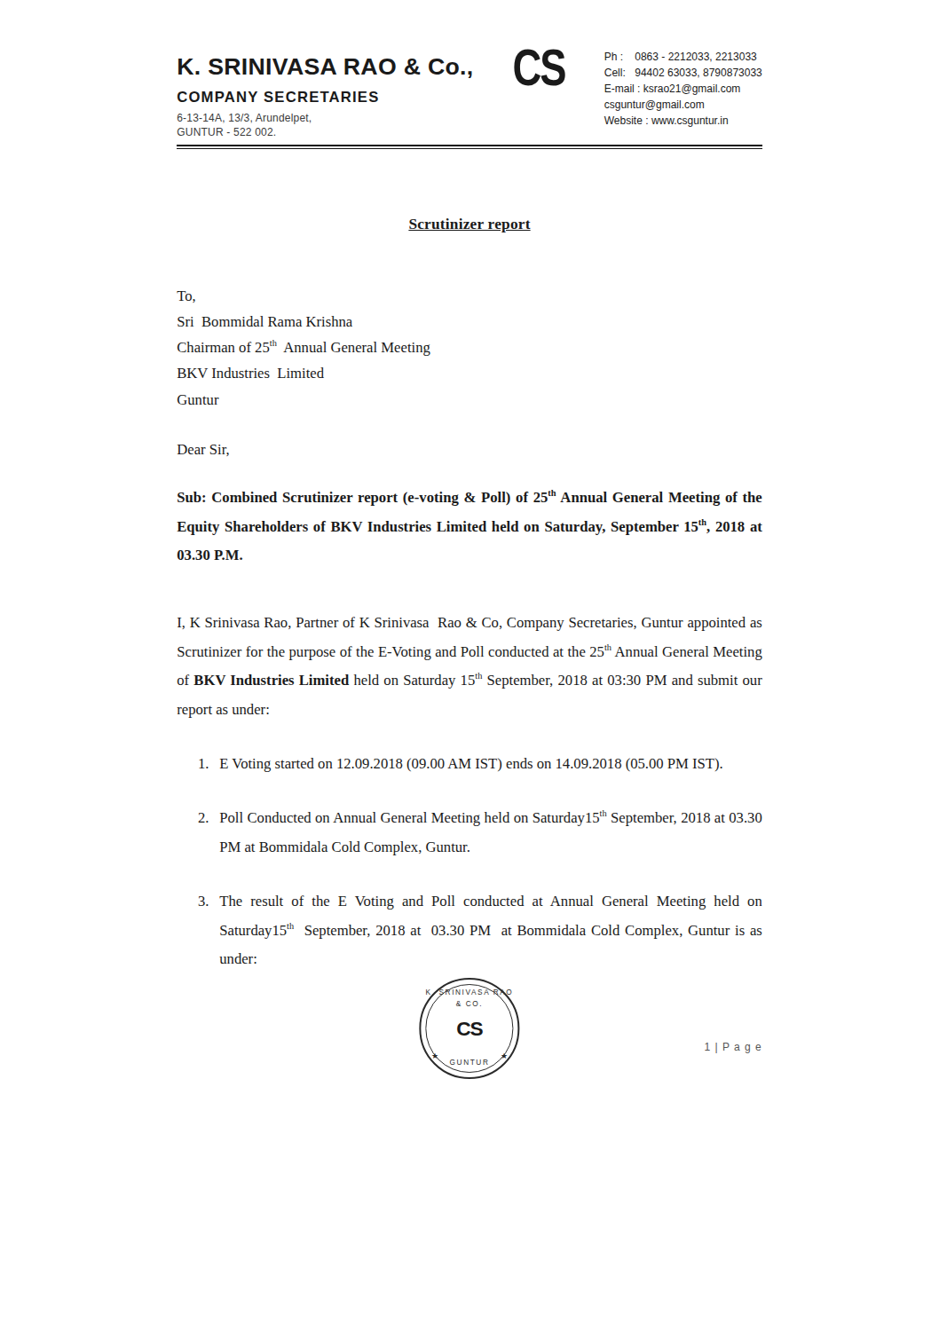K. SRINIVASA RAO & Co.,
COMPANY SECRETARIES
6-13-14A, 13/3, Arundelpet,
GUNTUR - 522 002.
CS
Ph : 0863 - 2212033, 2213033
Cell: 94402 63033, 8790873033
E-mail : ksrao21@gmail.com
csguntur@gmail.com
Website : www.csguntur.in
Scrutinizer report
To,
Sri Bommidal Rama Krishna
Chairman of 25th Annual General Meeting
BKV Industries Limited
Guntur
Dear Sir,
Sub: Combined Scrutinizer report (e-voting & Poll) of 25th Annual General Meeting of the Equity Shareholders of BKV Industries Limited held on Saturday, September 15th, 2018 at 03.30 P.M.
I, K Srinivasa Rao, Partner of K Srinivasa Rao & Co, Company Secretaries, Guntur appointed as Scrutinizer for the purpose of the E-Voting and Poll conducted at the 25th Annual General Meeting of BKV Industries Limited held on Saturday 15th September, 2018 at 03:30 PM and submit our report as under:
E Voting started on 12.09.2018 (09.00 AM IST) ends on 14.09.2018 (05.00 PM IST).
Poll Conducted on Annual General Meeting held on Saturday15th September, 2018 at 03.30 PM at Bommidala Cold Complex, Guntur.
The result of the E Voting and Poll conducted at Annual General Meeting held on Saturday15th September, 2018 at 03.30 PM at Bommidala Cold Complex, Guntur is as under:
K. SRINIVASA RAO & CO.
CS
★
★
GUNTUR
1 | P a g e